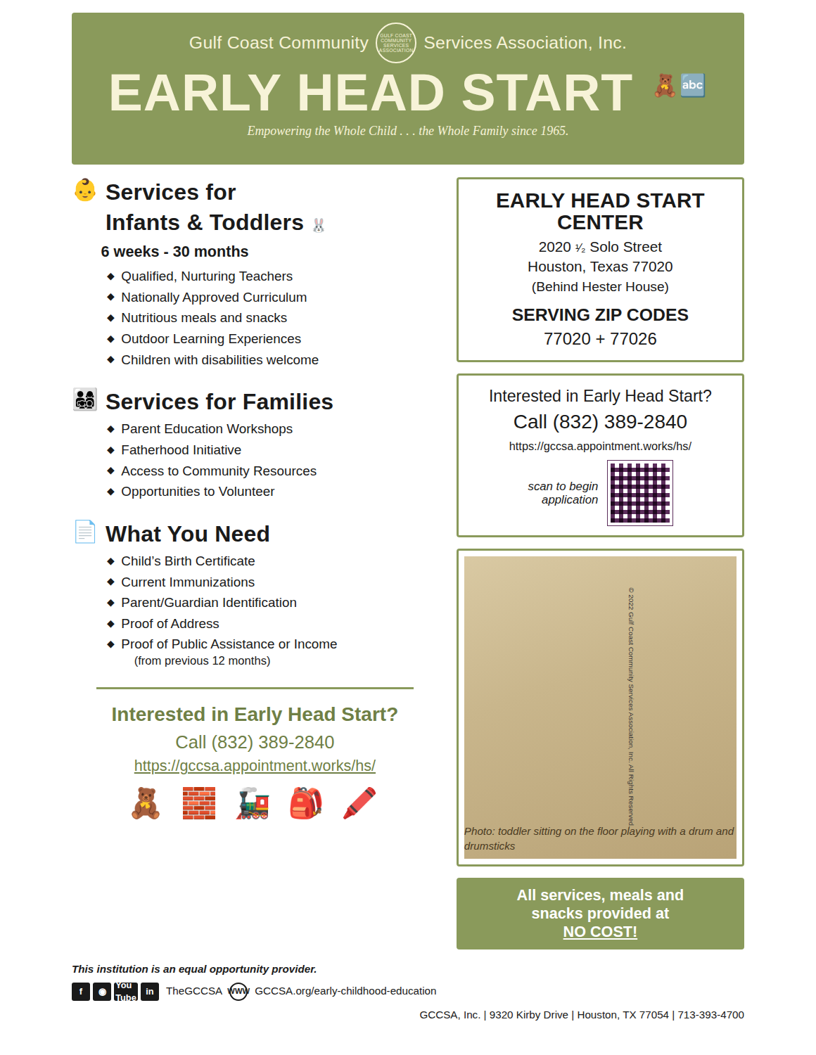Gulf Coast Community GULF COAST
COMMUNITY
SERVICES
ASSOCIATION Services Association, Inc.
EARLY HEAD START 🧸🔤
Empowering the Whole Child . . . the Whole Family since 1965.
👶
Services for
Infants & Toddlers 🐰
6 weeks - 30 months
Qualified, Nurturing Teachers
Nationally Approved Curriculum
Nutritious meals and snacks
Outdoor Learning Experiences
Children with disabilities welcome
👨‍👩‍👧‍👦
Services for Families
Parent Education Workshops
Fatherhood Initiative
Access to Community Resources
Opportunities to Volunteer
📄
What You Need
Child’s Birth Certificate
Current Immunizations
Parent/Guardian Identification
Proof of Address
Proof of Public Assistance or Income (from previous 12 months)
Interested in Early Head Start?
Call (832) 389-2840
https://gccsa.appointment.works/hs/
🧸 🧱 🚂 🎒 🖍️
EARLY HEAD START CENTER
2020 ¹⁄₂ Solo Street
Houston, Texas 77020
(Behind Hester House)
SERVING ZIP CODES
77020 + 77026
Interested in Early Head Start?
Call (832) 389-2840
https://gccsa.appointment.works/hs/
scan to begin
application
Photo: toddler sitting on the floor playing with a drum and drumsticks
© 2022 Gulf Coast Community Services Association, Inc. All Rights Reserved.
All services, meals and
snacks provided at
NO COST!
This institution is an equal opportunity provider.
f ◉ You
Tube in
TheGCCSA WWW GCCSA.org/early-childhood-education GCCSA, Inc. | 9320 Kirby Drive | Houston, TX 77054 | 713-393-4700